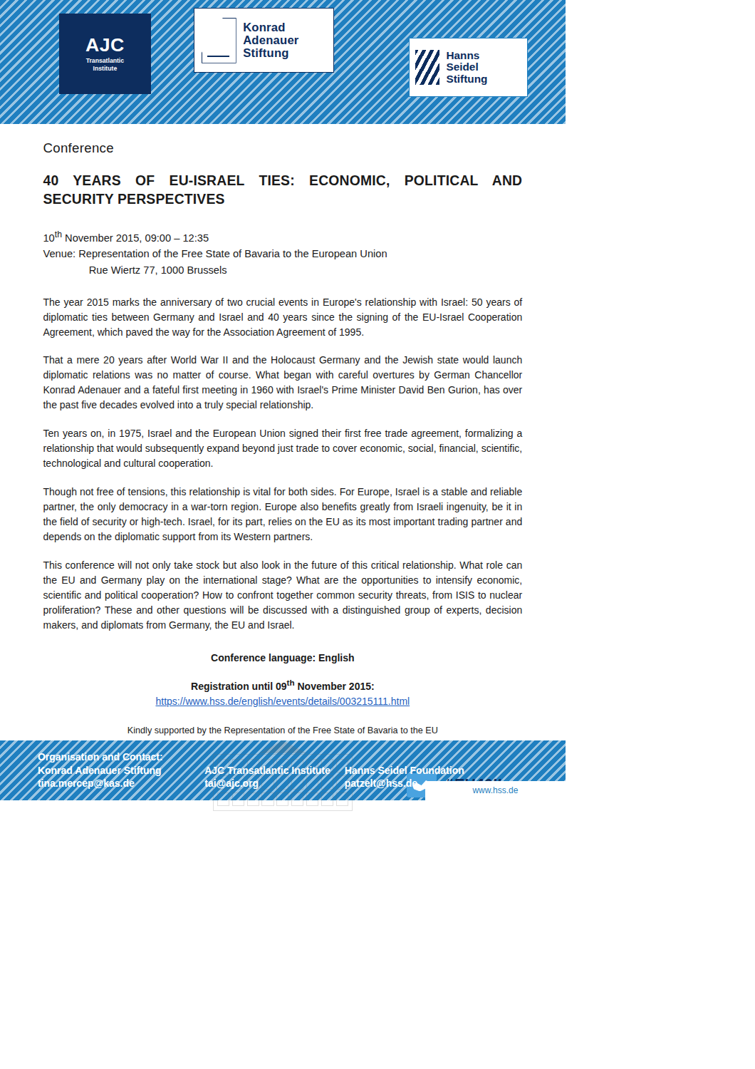AJC Transatlantic
Institute
Konrad
Adenauer
Stiftung
Hanns
Seidel
Stiftung
Conference
40 Years of EU-Israel Ties: Economic, Political and Security Perspectives
10th November 2015, 09:00 – 12:35
Venue: Representation of the Free State of Bavaria to the European Union Rue Wiertz 77, 1000 Brussels
The year 2015 marks the anniversary of two crucial events in Europe's relationship with Israel: 50 years of diplomatic ties between Germany and Israel and 40 years since the signing of the EU-Israel Cooperation Agreement, which paved the way for the Association Agreement of 1995.
That a mere 20 years after World War II and the Holocaust Germany and the Jewish state would launch diplomatic relations was no matter of course. What began with careful overtures by German Chancellor Konrad Adenauer and a fateful first meeting in 1960 with Israel's Prime Minister David Ben Gurion, has over the past five decades evolved into a truly special relationship.
Ten years on, in 1975, Israel and the European Union signed their first free trade agreement, formalizing a relationship that would subsequently expand beyond just trade to cover economic, social, financial, scientific, technological and cultural cooperation.
Though not free of tensions, this relationship is vital for both sides. For Europe, Israel is a stable and reliable partner, the only democracy in a war-torn region. Europe also benefits greatly from Israeli ingenuity, be it in the field of security or high-tech. Israel, for its part, relies on the EU as its most important trading partner and depends on the diplomatic support from its Western partners.
This conference will not only take stock but also look in the future of this critical relationship. What role can the EU and Germany play on the international stage? What are the opportunities to intensify economic, scientific and political cooperation? How to confront together common security threats, from ISIS to nuclear proliferation? These and other questions will be discussed with a distinguished group of experts, decision makers, and diplomats from Germany, the EU and Israel.
Conference language: English
Registration until 09th November 2015:
https://www.hss.de/english/events/details/003215111.html
Kindly supported by the Representation of the Free State of Bavaria to the EU
#EU40IL
Organisation and Contact:
Konrad Adenauer Stiftung
tina.mercep@kas.de
AJC Transatlantic Institute
tai@ajc.org
Hanns Seidel Foundation
patzelt@hss.de
www.hss.de